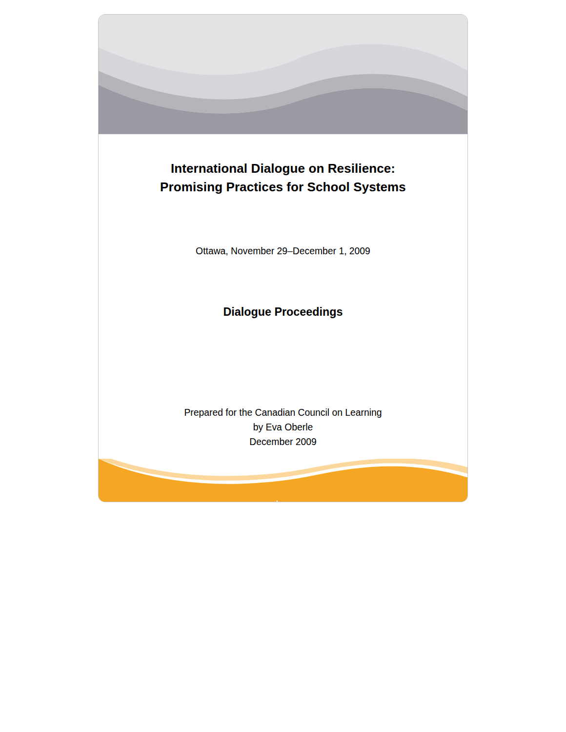International Dialogue on Resilience:
Promising Practices for School Systems
Ottawa, November 29–December 1, 2009
Dialogue Proceedings
Prepared for the Canadian Council on Learning
by Eva Oberle
December 2009
Canadian Council
on Learning
CCL
CCA
Conseil Canadien
sur l'apprentissage